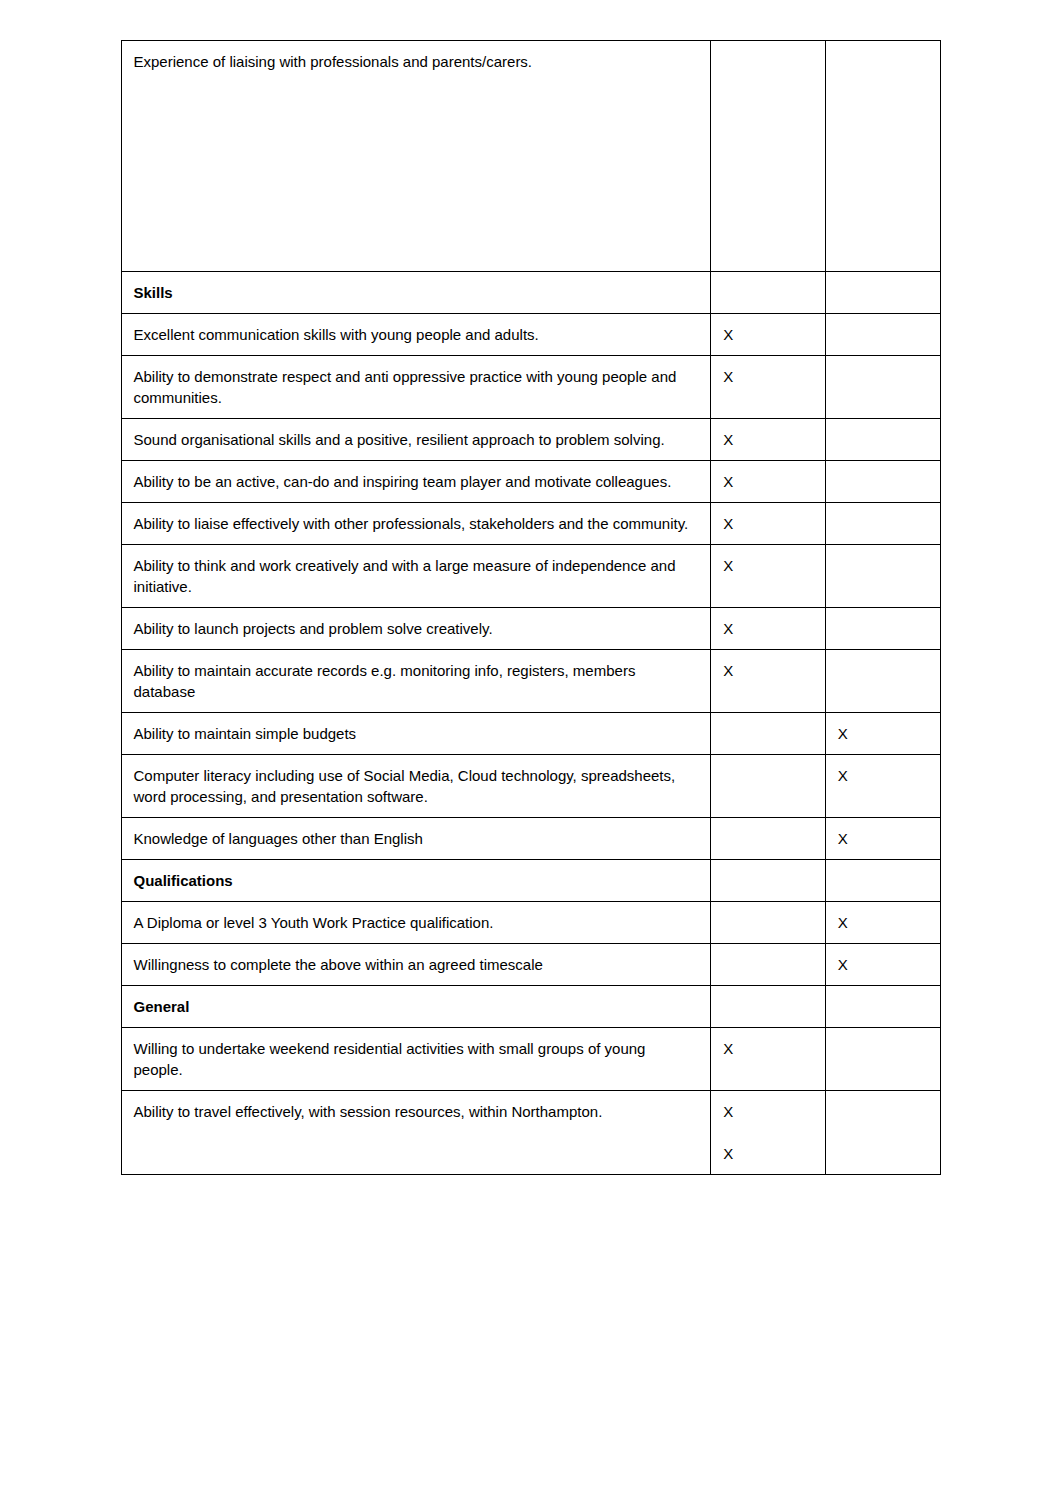| Experience of liaising with professionals and parents/carers. | | |
| Skills | | |
| Excellent communication skills with young people and adults. | X | |
| Ability to demonstrate respect and anti oppressive practice with young people and communities. | X | |
| Sound organisational skills and a positive, resilient approach to problem solving. | X | |
| Ability to be an active, can-do and inspiring team player and motivate colleagues. | X | |
| Ability to liaise effectively with other professionals, stakeholders and the community. | X | |
| Ability to think and work creatively and with a large measure of independence and initiative. | X | |
| Ability to launch projects and problem solve creatively. | X | |
| Ability to maintain accurate records e.g. monitoring info, registers, members database | X | |
| Ability to maintain simple budgets | | X |
| Computer literacy including use of Social Media, Cloud technology, spreadsheets, word processing, and presentation software. | | X |
| Knowledge of languages other than English | | X |
| Qualifications | | |
| A Diploma or level 3 Youth Work Practice qualification. | | X |
| Willingness to complete the above within an agreed timescale | | X |
| General | | |
| Willing to undertake weekend residential activities with small groups of young people. | X | |
| Ability to travel effectively, with session resources, within Northampton. | X X | |